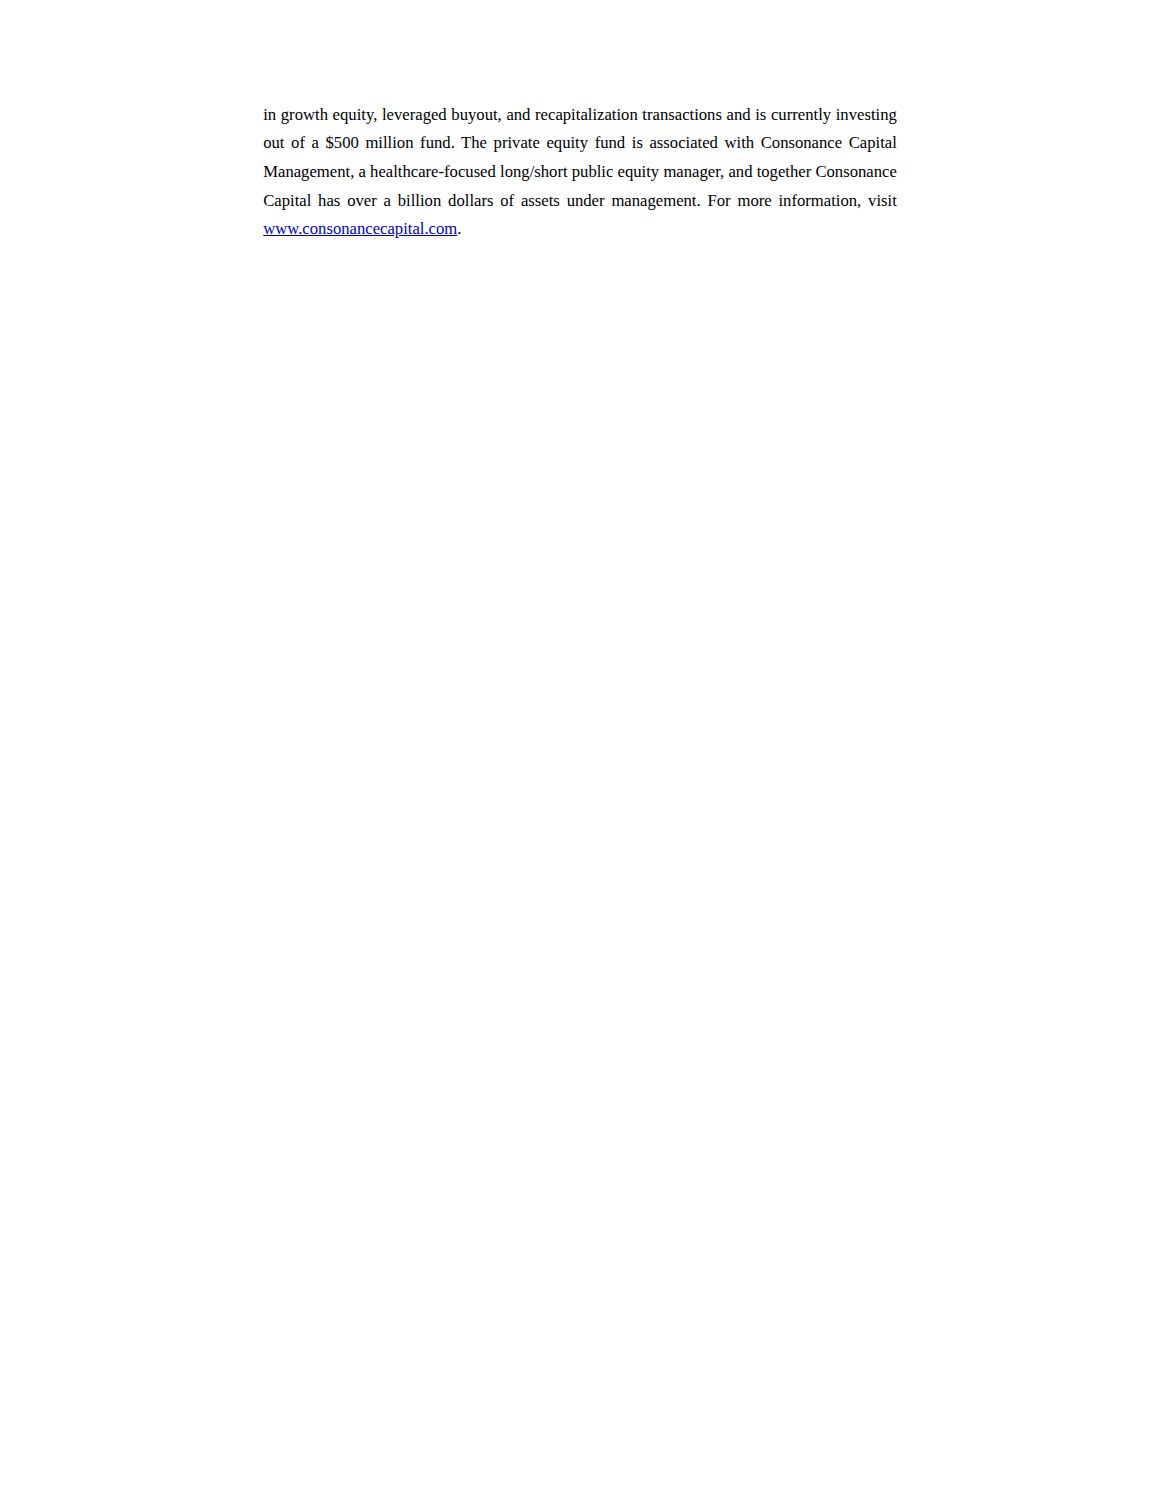in growth equity, leveraged buyout, and recapitalization transactions and is currently investing out of a $500 million fund. The private equity fund is associated with Consonance Capital Management, a healthcare-focused long/short public equity manager, and together Consonance Capital has over a billion dollars of assets under management. For more information, visit www.consonancecapital.com.